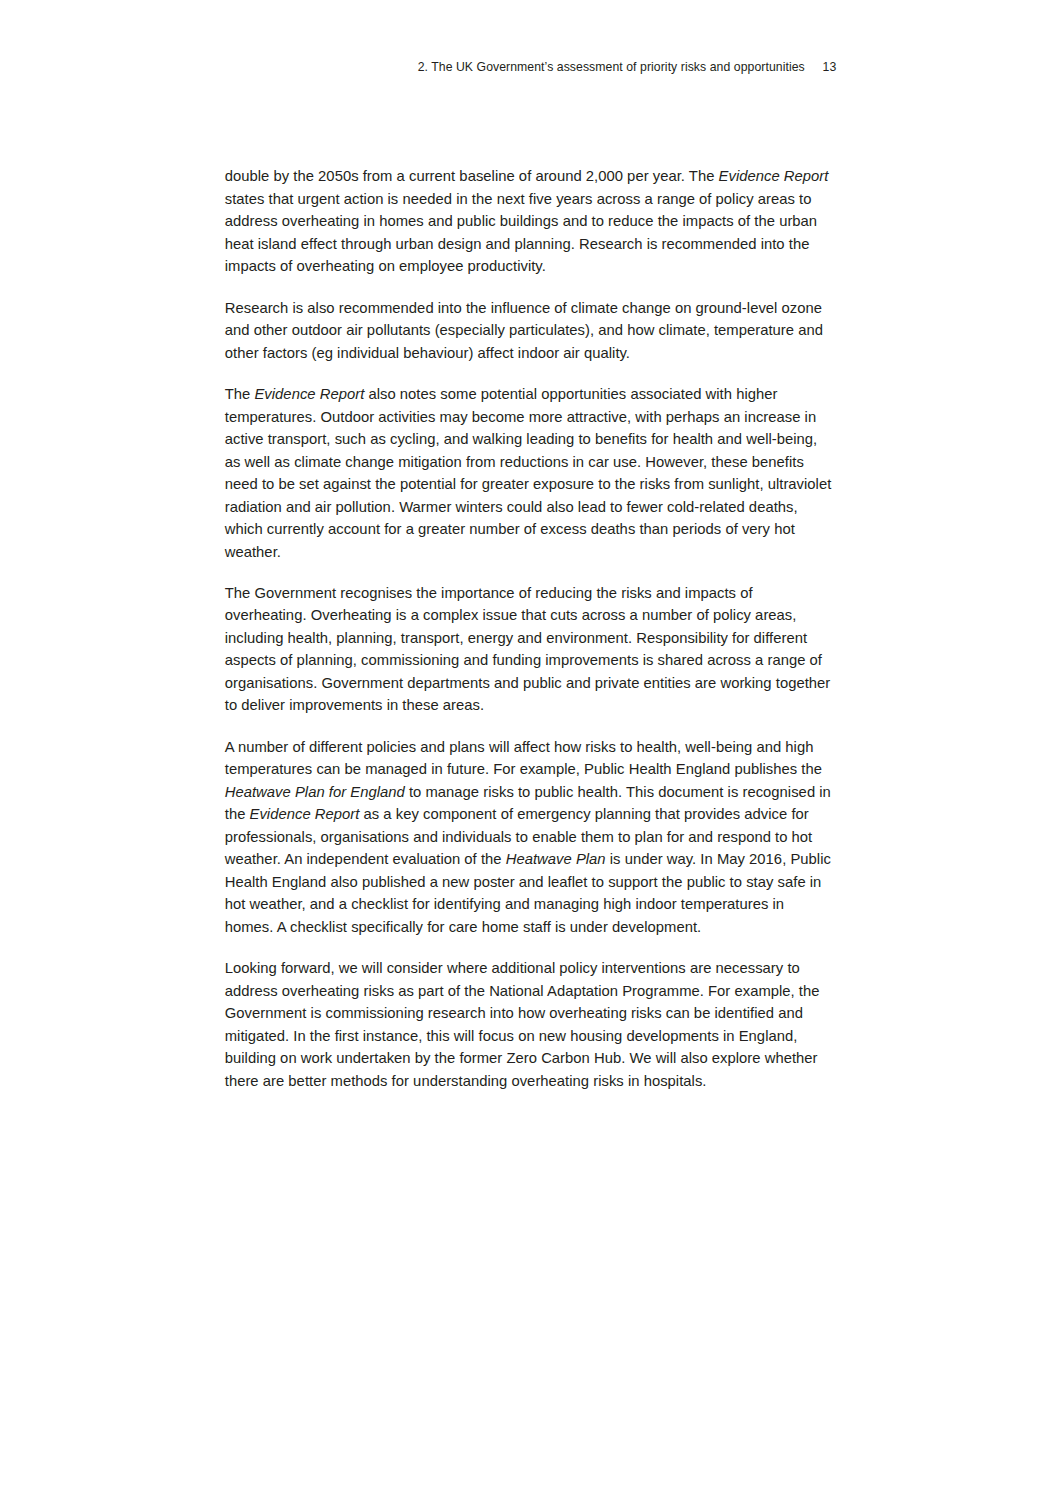2. The UK Government’s assessment of priority risks and opportunities13
double by the 2050s from a current baseline of around 2,000 per year. The Evidence Report states that urgent action is needed in the next five years across a range of policy areas to address overheating in homes and public buildings and to reduce the impacts of the urban heat island effect through urban design and planning. Research is recommended into the impacts of overheating on employee productivity.
Research is also recommended into the influence of climate change on ground-level ozone and other outdoor air pollutants (especially particulates), and how climate, temperature and other factors (eg individual behaviour) affect indoor air quality.
The Evidence Report also notes some potential opportunities associated with higher temperatures. Outdoor activities may become more attractive, with perhaps an increase in active transport, such as cycling, and walking leading to benefits for health and well-being, as well as climate change mitigation from reductions in car use. However, these benefits need to be set against the potential for greater exposure to the risks from sunlight, ultraviolet radiation and air pollution. Warmer winters could also lead to fewer cold-related deaths, which currently account for a greater number of excess deaths than periods of very hot weather.
The Government recognises the importance of reducing the risks and impacts of overheating. Overheating is a complex issue that cuts across a number of policy areas, including health, planning, transport, energy and environment. Responsibility for different aspects of planning, commissioning and funding improvements is shared across a range of organisations. Government departments and public and private entities are working together to deliver improvements in these areas.
A number of different policies and plans will affect how risks to health, well-being and high temperatures can be managed in future. For example, Public Health England publishes the Heatwave Plan for England to manage risks to public health. This document is recognised in the Evidence Report as a key component of emergency planning that provides advice for professionals, organisations and individuals to enable them to plan for and respond to hot weather. An independent evaluation of the Heatwave Plan is under way. In May 2016, Public Health England also published a new poster and leaflet to support the public to stay safe in hot weather, and a checklist for identifying and managing high indoor temperatures in homes. A checklist specifically for care home staff is under development.
Looking forward, we will consider where additional policy interventions are necessary to address overheating risks as part of the National Adaptation Programme. For example, the Government is commissioning research into how overheating risks can be identified and mitigated. In the first instance, this will focus on new housing developments in England, building on work undertaken by the former Zero Carbon Hub. We will also explore whether there are better methods for understanding overheating risks in hospitals.